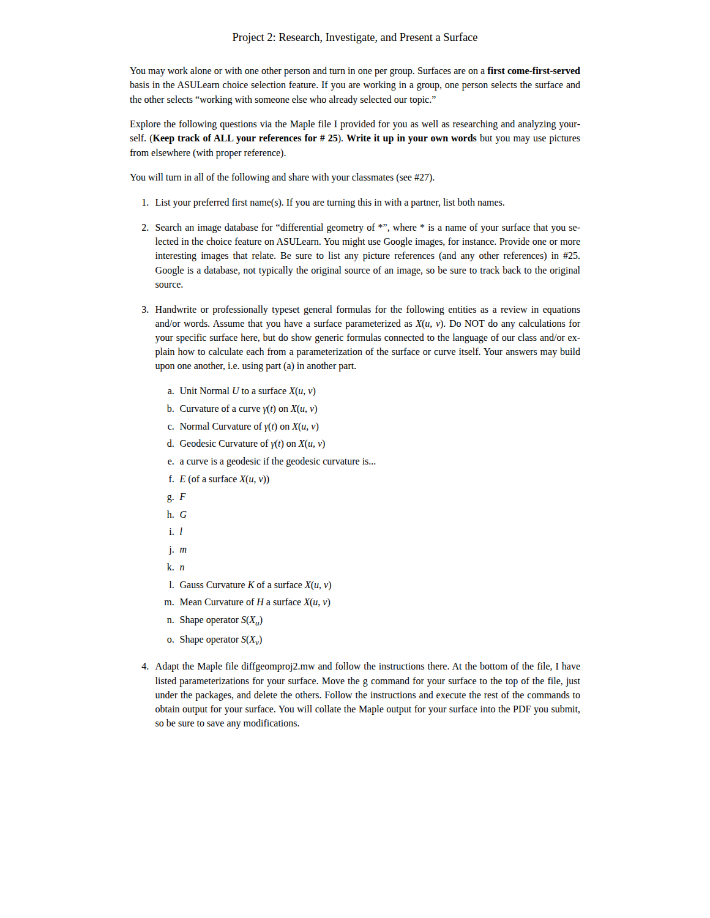Project 2: Research, Investigate, and Present a Surface
You may work alone or with one other person and turn in one per group. Surfaces are on a first come-first-served basis in the ASULearn choice selection feature. If you are working in a group, one person selects the surface and the other selects “working with someone else who already selected our topic.”
Explore the following questions via the Maple file I provided for you as well as researching and analyzing yourself. (Keep track of ALL your references for # 25). Write it up in your own words but you may use pictures from elsewhere (with proper reference).
You will turn in all of the following and share with your classmates (see #27).
List your preferred first name(s). If you are turning this in with a partner, list both names.
Search an image database for “differential geometry of *”, where * is a name of your surface that you selected in the choice feature on ASULearn. You might use Google images, for instance. Provide one or more interesting images that relate. Be sure to list any picture references (and any other references) in #25. Google is a database, not typically the original source of an image, so be sure to track back to the original source.
Handwrite or professionally typeset general formulas for the following entities as a review in equations and/or words. Assume that you have a surface parameterized as X(u, v). Do NOT do any calculations for your specific surface here, but do show generic formulas connected to the language of our class and/or explain how to calculate each from a parameterization of the surface or curve itself. Your answers may build upon one another, i.e. using part (a) in another part.
Unit Normal U to a surface X(u, v)
Curvature of a curve γ(t) on X(u, v)
Normal Curvature of γ(t) on X(u, v)
Geodesic Curvature of γ(t) on X(u, v)
a curve is a geodesic if the geodesic curvature is...
E (of a surface X(u, v))
F
G
l
m
n
Gauss Curvature K of a surface X(u, v)
Mean Curvature of H a surface X(u, v)
Shape operator S(Xu)
Shape operator S(Xv)
Adapt the Maple file diffgeomproj2.mw and follow the instructions there. At the bottom of the file, I have listed parameterizations for your surface. Move the g command for your surface to the top of the file, just under the packages, and delete the others. Follow the instructions and execute the rest of the commands to obtain output for your surface. You will collate the Maple output for your surface into the PDF you submit, so be sure to save any modifications.